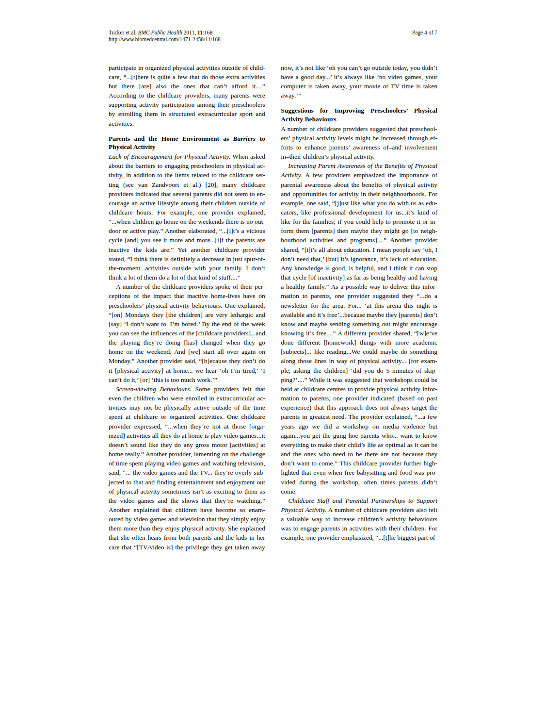Tucker et al. BMC Public Health 2011, 11:168
http://www.biomedcentral.com/1471-2458/11/168
Page 4 of 7
participate in organized physical activities outside of childcare, “...[t]here is quite a few that do those extra activities but there [are] also the ones that can’t afford it....” According to the childcare providers, many parents were supporting activity participation among their preschoolers by enrolling them in structured extracurricular sport and activities.
Parents and the Home Environment as Barriers to Physical Activity
Lack of Encouragement for Physical Activity. When asked about the barriers to engaging preschoolers in physical activity, in addition to the items related to the childcare setting (see van Zandvoort et al.) [20], many childcare providers indicated that several parents did not seem to encourage an active lifestyle among their children outside of childcare hours. For example, one provider explained, “...when children go home on the weekends there is no outdoor or active play.” Another elaborated, “...[i]t’s a vicious cycle [and] you see it more and more...[i]f the parents are inactive the kids are.” Yet another childcare provider stated, “I think there is definitely a decrease in just spur-of-the-moment...activities outside with your family. I don’t think a lot of them do a lot of that kind of stuff....”
A number of the childcare providers spoke of their perceptions of the impact that inactive home-lives have on preschoolers’ physical activity behaviours. One explained, “[on] Mondays they [the children] are very lethargic and [say] ‘I don’t want to. I’m bored.’ By the end of the week you can see the influences of the [childcare providers]...and the playing they’re doing [has] changed when they go home on the weekend. And [we] start all over again on Monday.” Another provider said, “[b]ecause they don’t do it [physical activity] at home... we hear ‘oh I’m tired,’ ‘I can’t do it,’ [or] ‘this is too much work.’”
Screen-viewing Behaviours. Some providers felt that even the children who were enrolled in extracurricular activities may not be physically active outside of the time spent at childcare or organized activities. One childcare provider expressed, “...when they’re not at those [organized] activities all they do at home is play video games...it doesn’t sound like they do any gross motor [activities] at home really.” Another provider, lamenting on the challenge of time spent playing video games and watching television, said, “... the video games and the TV... they’re overly subjected to that and finding entertainment and enjoyment out of physical activity sometimes isn’t as exciting to them as the video games and the shows that they’re watching.” Another explained that children have become so enamoured by video games and television that they simply enjoy them more than they enjoy physical activity. She explained that she often hears from both parents and the kids in her care that “[TV/video is] the privilege they get taken away now, it’s not like ‘oh you can’t go outside today, you didn’t have a good day...’ it’s always like ‘no video games, your computer is taken away, your movie or TV time is taken away.’”
Suggestions for Improving Preschoolers’ Physical Activity Behaviours
A number of childcare providers suggested that preschoolers’ physical activity levels might be increased through efforts to enhance parents’ awareness of–and involvement in–their children’s physical activity.
Increasing Parent Awareness of the Benefits of Physical Activity. A few providers emphasized the importance of parental awareness about the benefits of physical activity and opportunities for activity in their neighbourhoods. For example, one said, “[j]ust like what you do with us as educators, like professional development for us...it’s kind of like for the families; if you could help to promote it or inform them [parents] then maybe they might go [to neighbourhood activities and programs]....” Another provider shared, “[i]t’s all about education. I mean people say ‘oh, I don’t need that,’ [but] it’s ignorance, it’s lack of education. Any knowledge is good, is helpful, and I think it can stop that cycle [of inactivity] as far as being healthy and having a healthy family.” As a possible way to deliver this information to parents, one provider suggested they “...do a newsletter for the area. For... ‘at this arena this night is available and it’s free’...because maybe they [parents] don’t know and maybe sending something out might encourage knowing it’s free....” A different provider shared, “[w]e’ve done different [homework] things with more academic [subjects]... like reading...We could maybe do something along those lines in way of physical activity... [for example, asking the children] ‘did you do 5 minutes of skipping?’....” While it was suggested that workshops could be held at childcare centres to provide physical activity information to parents, one provider indicated (based on past experience) that this approach does not always target the parents in greatest need. The provider explained, “...a few years ago we did a workshop on media violence but again...you get the gung hoe parents who... want to know everything to make their child’s life as optimal as it can be and the ones who need to be there are not because they don’t want to come.” This childcare provider further highlighted that even when free babysitting and food was provided during the workshop, often times parents didn’t come.
Childcare Staff and Parental Partnerships to Support Physical Activity. A number of childcare providers also felt a valuable way to increase children’s activity behaviours was to engage parents in activities with their children. For example, one provider emphasized, “...[t]he biggest part of